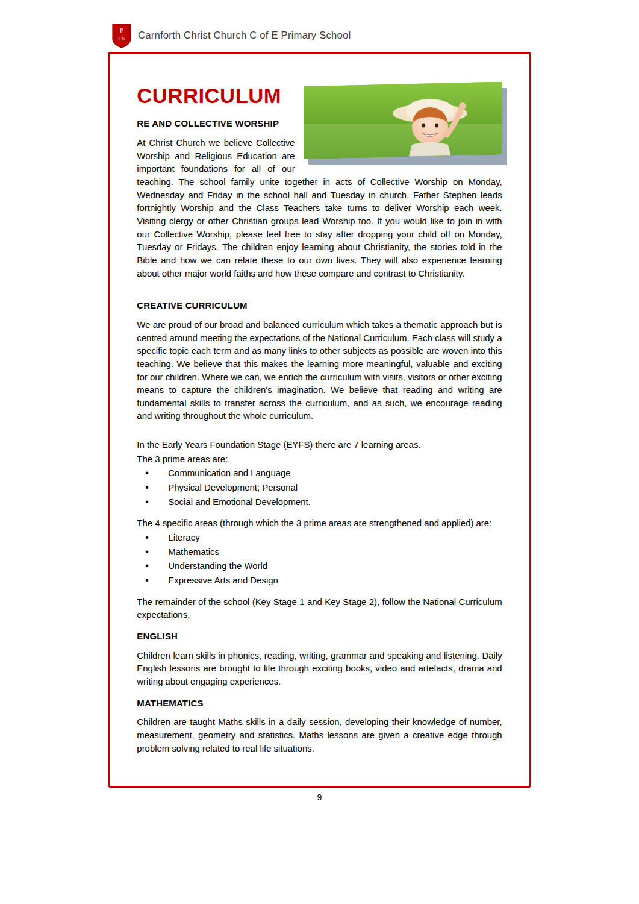P CS
Carnforth Christ Church C of E Primary School
CURRICULUM
RE AND COLLECTIVE WORSHIP
At Christ Church we believe Collective Worship and Religious Education are important foundations for all of our teaching. The school family unite together in acts of Collective Worship on Monday, Wednesday and Friday in the school hall and Tuesday in church. Father Stephen leads fortnightly Worship and the Class Teachers take turns to deliver Worship each week. Visiting clergy or other Christian groups lead Worship too. If you would like to join in with our Collective Worship, please feel free to stay after dropping your child off on Monday, Tuesday or Fridays. The children enjoy learning about Christianity, the stories told in the Bible and how we can relate these to our own lives. They will also experience learning about other major world faiths and how these compare and contrast to Christianity.
CREATIVE CURRICULUM
We are proud of our broad and balanced curriculum which takes a thematic approach but is centred around meeting the expectations of the National Curriculum. Each class will study a specific topic each term and as many links to other subjects as possible are woven into this teaching. We believe that this makes the learning more meaningful, valuable and exciting for our children. Where we can, we enrich the curriculum with visits, visitors or other exciting means to capture the children's imagination. We believe that reading and writing are fundamental skills to transfer across the curriculum, and as such, we encourage reading and writing throughout the whole curriculum.
In the Early Years Foundation Stage (EYFS) there are 7 learning areas.
The 3 prime areas are:
Communication and Language
Physical Development; Personal
Social and Emotional Development.
The 4 specific areas (through which the 3 prime areas are strengthened and applied) are:
Literacy
Mathematics
Understanding the World
Expressive Arts and Design
The remainder of the school (Key Stage 1 and Key Stage 2), follow the National Curriculum expectations.
ENGLISH
Children learn skills in phonics, reading, writing, grammar and speaking and listening. Daily English lessons are brought to life through exciting books, video and artefacts, drama and writing about engaging experiences.
MATHEMATICS
Children are taught Maths skills in a daily session, developing their knowledge of number, measurement, geometry and statistics. Maths lessons are given a creative edge through problem solving related to real life situations.
9